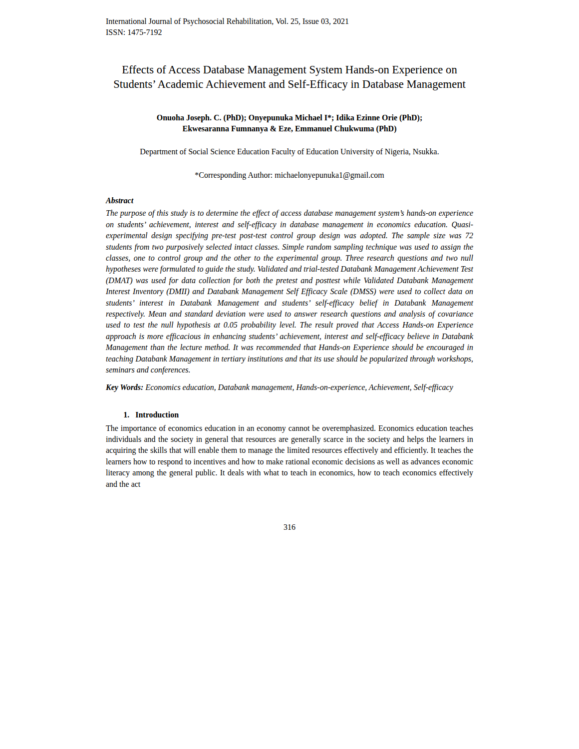International Journal of Psychosocial Rehabilitation, Vol. 25, Issue 03, 2021
ISSN: 1475-7192
Effects of Access Database Management System Hands-on Experience on Students’ Academic Achievement and Self-Efficacy in Database Management
Onuoha Joseph. C. (PhD); Onyepunuka Michael I*; Idika Ezinne Orie (PhD);
Ekwesaranna Fumnanya & Eze, Emmanuel Chukwuma (PhD)
Department of Social Science Education Faculty of Education University of Nigeria, Nsukka.
*Corresponding Author: michaelonyepunuka1@gmail.com
Abstract
The purpose of this study is to determine the effect of access database management system’s hands-on experience on students’ achievement, interest and self-efficacy in database management in economics education. Quasi-experimental design specifying pre-test post-test control group design was adopted. The sample size was 72 students from two purposively selected intact classes. Simple random sampling technique was used to assign the classes, one to control group and the other to the experimental group. Three research questions and two null hypotheses were formulated to guide the study. Validated and trial-tested Databank Management Achievement Test (DMAT) was used for data collection for both the pretest and posttest while Validated Databank Management Interest Inventory (DMII) and Databank Management Self Efficacy Scale (DMSS) were used to collect data on students’ interest in Databank Management and students’ self-efficacy belief in Databank Management respectively. Mean and standard deviation were used to answer research questions and analysis of covariance used to test the null hypothesis at 0.05 probability level. The result proved that Access Hands-on Experience approach is more efficacious in enhancing students’ achievement, interest and self-efficacy believe in Databank Management than the lecture method. It was recommended that Hands-on Experience should be encouraged in teaching Databank Management in tertiary institutions and that its use should be popularized through workshops, seminars and conferences.
Key Words: Economics education, Databank management, Hands-on-experience, Achievement, Self-efficacy
1. Introduction
The importance of economics education in an economy cannot be overemphasized. Economics education teaches individuals and the society in general that resources are generally scarce in the society and helps the learners in acquiring the skills that will enable them to manage the limited resources effectively and efficiently. It teaches the learners how to respond to incentives and how to make rational economic decisions as well as advances economic literacy among the general public. It deals with what to teach in economics, how to teach economics effectively and the act
316